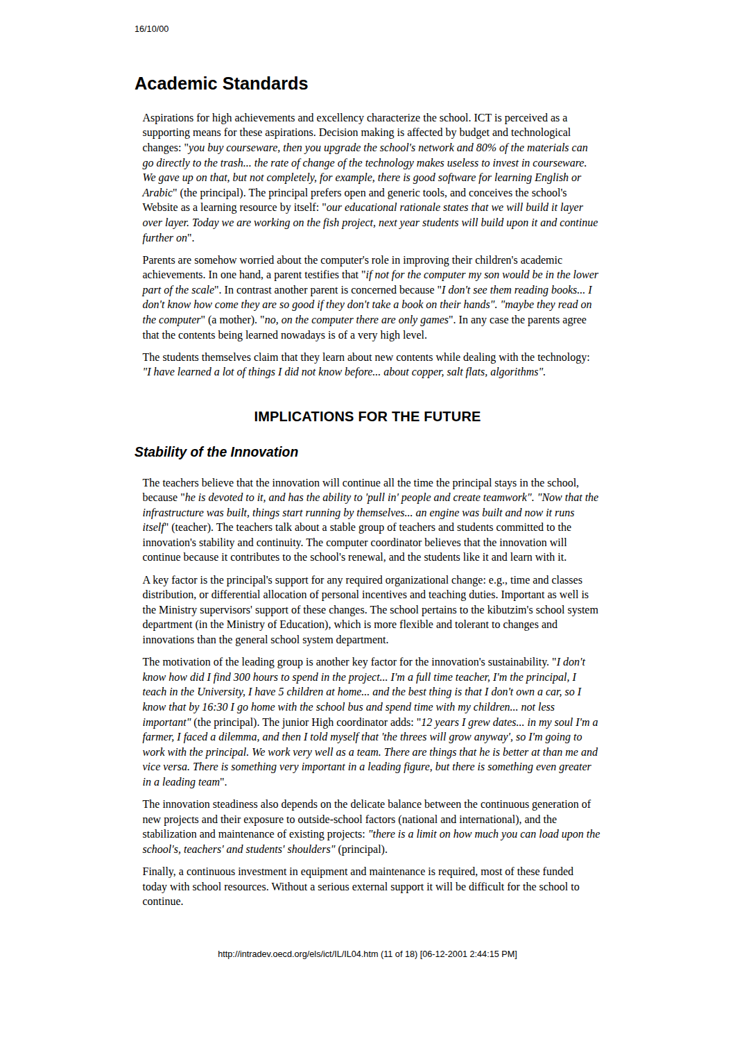16/10/00
Academic Standards
Aspirations for high achievements and excellency characterize the school. ICT is perceived as a supporting means for these aspirations. Decision making is affected by budget and technological changes: "you buy courseware, then you upgrade the school's network and 80% of the materials can go directly to the trash... the rate of change of the technology makes useless to invest in courseware. We gave up on that, but not completely, for example, there is good software for learning English or Arabic" (the principal). The principal prefers open and generic tools, and conceives the school's Website as a learning resource by itself: "our educational rationale states that we will build it layer over layer. Today we are working on the fish project, next year students will build upon it and continue further on".
Parents are somehow worried about the computer's role in improving their children's academic achievements. In one hand, a parent testifies that "if not for the computer my son would be in the lower part of the scale". In contrast another parent is concerned because "I don't see them reading books... I don't know how come they are so good if they don't take a book on their hands". "maybe they read on the computer" (a mother). "no, on the computer there are only games". In any case the parents agree that the contents being learned nowadays is of a very high level.
The students themselves claim that they learn about new contents while dealing with the technology: "I have learned a lot of things I did not know before... about copper, salt flats, algorithms".
IMPLICATIONS FOR THE FUTURE
Stability of the Innovation
The teachers believe that the innovation will continue all the time the principal stays in the school, because "he is devoted to it, and has the ability to 'pull in' people and create teamwork". "Now that the infrastructure was built, things start running by themselves... an engine was built and now it runs itself" (teacher). The teachers talk about a stable group of teachers and students committed to the innovation's stability and continuity. The computer coordinator believes that the innovation will continue because it contributes to the school's renewal, and the students like it and learn with it.
A key factor is the principal's support for any required organizational change: e.g., time and classes distribution, or differential allocation of personal incentives and teaching duties. Important as well is the Ministry supervisors' support of these changes. The school pertains to the kibutzim's school system department (in the Ministry of Education), which is more flexible and tolerant to changes and innovations than the general school system department.
The motivation of the leading group is another key factor for the innovation's sustainability. "I don't know how did I find 300 hours to spend in the project... I'm a full time teacher, I'm the principal, I teach in the University, I have 5 children at home... and the best thing is that I don't own a car, so I know that by 16:30 I go home with the school bus and spend time with my children... not less important" (the principal). The junior High coordinator adds: "12 years I grew dates... in my soul I'm a farmer, I faced a dilemma, and then I told myself that 'the threes will grow anyway', so I'm going to work with the principal. We work very well as a team. There are things that he is better at than me and vice versa. There is something very important in a leading figure, but there is something even greater in a leading team".
The innovation steadiness also depends on the delicate balance between the continuous generation of new projects and their exposure to outside-school factors (national and international), and the stabilization and maintenance of existing projects: "there is a limit on how much you can load upon the school's, teachers' and students' shoulders" (principal).
Finally, a continuous investment in equipment and maintenance is required, most of these funded today with school resources. Without a serious external support it will be difficult for the school to continue.
http://intradev.oecd.org/els/ict/IL/IL04.htm (11 of 18) [06-12-2001 2:44:15 PM]